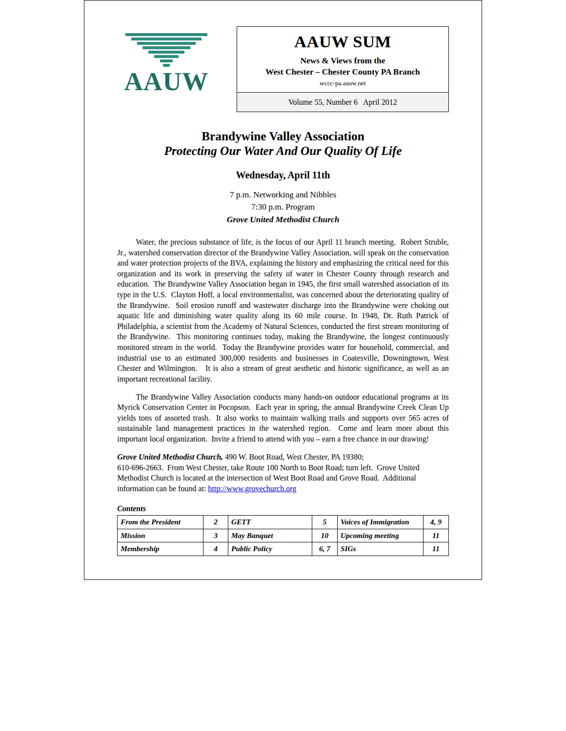AAUW
AAUW SUM
News & Views from the
West Chester – Chester County PA Branch
wccc-pa.aauw.net
Volume 55, Number 6 April 2012
Brandywine Valley Association Protecting Our Water And Our Quality Of Life
Wednesday, April 11th
7 p.m. Networking and Nibbles
7:30 p.m. Program
Grove United Methodist Church
Water, the precious substance of life, is the focus of our April 11 branch meeting. Robert Struble, Jr., watershed conservation director of the Brandywine Valley Association, will speak on the conservation and water protection projects of the BVA, explaining the history and emphasizing the critical need for this organization and its work in preserving the safety of water in Chester County through research and education. The Brandywine Valley Association began in 1945, the first small watershed association of its type in the U.S. Clayton Hoff, a local environmentalist, was concerned about the deteriorating quality of the Brandywine. Soil erosion runoff and wastewater discharge into the Brandywine were choking out aquatic life and diminishing water quality along its 60 mile course. In 1948, Dr. Ruth Patrick of Philadelphia, a scientist from the Academy of Natural Sciences, conducted the first stream monitoring of the Brandywine. This monitoring continues today, making the Brandywine, the longest continuously monitored stream in the world. Today the Brandywine provides water for household, commercial, and industrial use to an estimated 300,000 residents and businesses in Coatesville, Downingtown, West Chester and Wilmington. It is also a stream of great aesthetic and historic significance, as well as an important recreational facility.
The Brandywine Valley Association conducts many hands-on outdoor educational programs at its Myrick Conservation Center in Pocopson. Each year in spring, the annual Brandywine Creek Clean Up yields tons of assorted trash. It also works to maintain walking trails and supports over 565 acres of sustainable land management practices in the watershed region. Come and learn more about this important local organization. Invite a friend to attend with you – earn a free chance in our drawing!
Grove United Methodist Church, 490 W. Boot Road, West Chester, PA 19380;
610-696-2663. From West Chester, take Route 100 North to Boot Road; turn left. Grove United Methodist Church is located at the intersection of West Boot Road and Grove Road. Additional information can be found at: http://www.grovechurch.org
Contents
| From the President | 2 | GETT | 5 | Voices of Immigration | 4, 9 |
| Mission | 3 | May Banquet | 10 | Upcoming meeting | 11 |
| Membership | 4 | Public Policy | 6, 7 | SIGs | 11 |